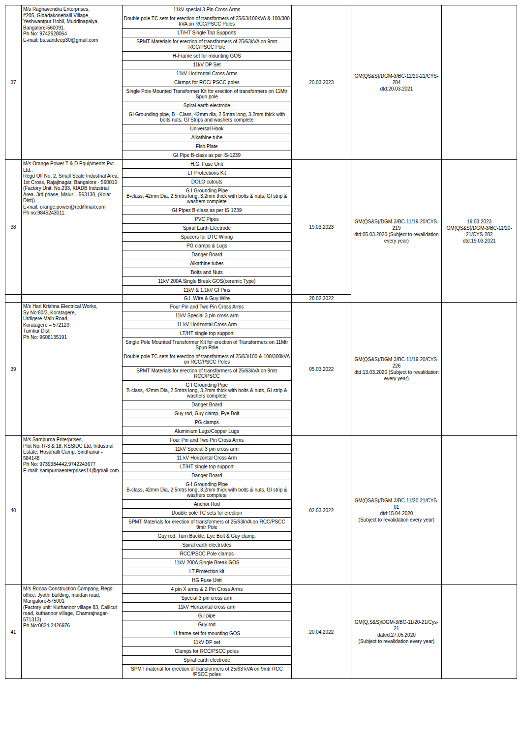| 37 | M/s Raghavendra Enterprises, #205, Gidadakonehalli Village, Yeshwantpur Hobli, Muddinapalya, Bangalore-560091. Ph No: 9742628064 E-mail: bs.sandeep30@gmail.com | / 11kV special 3 Pin Cross Arms / / Double pole TC sets for erection of transformers of 25/63/100kVA & 100/300 kVA on RCC/PSCC Poles / / LT/HT Single Top Supports / / SPMT Materials for erection of transformers of 25/63kVA on 9mtr RCC/PSCC Pole / / H-Frame set for mounting GOS / / 11kV DP Set / / 11kV Horizontal Cross Arms / / Clamps for RCC/ PSCC poles / / Single Pole Mounted Transformer Kit for erection of transformers on 11Mtr Spun pole / / Spiral earth electrode / / GI Grounding pipe, B - Class, 42mm dia, 2.5mtrs long, 3.2mm thick with bolts nuts, GI Strips and washers complete / / Universal Hook / / Alkathine tube / / Fish Plate / / GI Pipe B-class as per IS-1239 / | 20.03.2023 | GM(QS&S)/DGM-3/BC-11/20-21/CYS-284 dtd:20.03.2021 | |
| 38 | M/s Orange Power T & D Equipments Pvt Ltd., Regd Off No: 2, Small Scale Industrial Area, 1st Cross, Rajajinagar, Bangalore - 560010 (Factory Unit: No.233, KIADB Industrial Area, 3rd phase, Malur – 563130, (Kolar Dist)) E-mail: orange.power@rediffmail.com Ph no:9845243011. | / H.G. Fuse Unit / / LT Protections Kit / / DOLO cutouts / / G I Grounding Pipe B-class, 42mm Dia, 2.5mtrs long, 3.2mm thick with bolts & nuts, GI strip & washers complete / / GI Pipes B-class as per IS 1239 / / PVC Pipes / / Spiral Earth Electrode / / Spacers for DTC Wiring / / PG clamps & Lugs / / Danger Board / / Alkathine tubes / / Bolts and Nuts / / 11kV 200A Single Break GOS(ceramic Type) / / 11kV & 1.1kV GI Pins / | 19.03.2023 | GM(QS&S)/DGM-3/BC-11/19-20/CYS-219 dtd:05.03.2020 (Subject to revalidation every year) | 19.03.2023 GM(QS&S)/DGM-3/BC-11/20-21/CYS-282 dtd:19.03.2021 |
| | | G.I. Wire & Guy Wire | 28.02.2022 |
| 39 | M/s Hari Krishna Electrical Works, Sy No:80/3, Koratagere, Urdigere Main Road, Koratagere – 572129, Tumkur Dist Ph No: 9606135191 | / Four Pin and Two Pin Cross Arms / / 11kV Special 3 pin cross arm / / 11 kV Horizontal Cross Arm / / LT/HT single top support / / Single Pole Mounted Transformer Kit for erection of Transformers on 11Mtr Spun Pole / / Double pole TC sets for erection of transformers of 25/63/100 & 100/300kVA on RCC/PSCC Poles / / SPMT Materials for erection of transformers of 25/63kVA on 9mtr RCC/PSCC / / G I Grounding Pipe B-class, 42mm Dia, 2.5mtrs long, 3.2mm thick with bolts & nuts, GI strip & washers complete / / Danger Board / / Guy rod, Guy clamp, Eye Bolt / / PG clamps / / Aluminium Lugs/Copper Lugs / | 05.03.2022 | GM(QS&S)/DGM-3/BC-11/19-20/CYS-226 dtd:13.03.2020 (Subject to revalidation every year) | |
| 40 | M/s Sampurna Enterprises, Plot No: R-3 & 18, KSSIDC Ltd, Industrial Estate, Hosahalli Camp, Sindhanur - 584148 Ph No: 9739384442,9742243677 E-mail: sampurnaenterprises14@gmail.com | / Four Pin and Two Pin Cross Arms / / 11kV Special 3 pin cross arm / / 11 kV Horizontal Cross Arm / / LT/HT single top support / / Danger Board / / G I Grounding Pipe B-class, 42mm Dia, 2.5mtrs long, 3.2mm thick with bolts & nuts, GI strip & washers complete / / Anchor Rod / / Double pole TC sets for erection / / SPMT Materials for erection of transformers of 25/63kVA on RCC/PSCC 9mtr Pole / / Guy rod, Turn Buckle, Eye Bolt & Guy clamp, / / Spiral earth electrodes / / RCC/PSCC Pole clamps / / 11kV 200A Single Break GOS / / LT Protection kit / / HG Fuse Unit / | 02.03.2022 | GM(QS&S)/DGM-3/BC-11/20-21/CYS-01 dtd:15.04.2020 (Subject to revalidation every year) | |
| 41 | M/s Roopa Construction Company, Regd office: Jyothi building, maidan road, Mangalore-575001 (Factory unit: Kuthanoor village 83, Callicut road, kuthanoor village, Chamrajnagar-571313) Ph No:0824-2426976 | / 4 pin X arms & 2 Pin Cross Arms / / Special 3 pin cross arm / / 11kV Horizontal cross arm / / G.I pipe / / Guy rod / / H-frame set for mounting GOS / / 11kV DP set / / Clamps for RCC/PSCC poles / / Spiral earth electrode / / SPMT material for erection of transformers of 25/63 kVA on 9mtr RCC /PSCC poles / | 20.04.2022 | GM(Q,S&S)/DGM-3/BC-11/20-21/Cys-21 dated:27.05.2020 (Subject to revalidation every year) | |